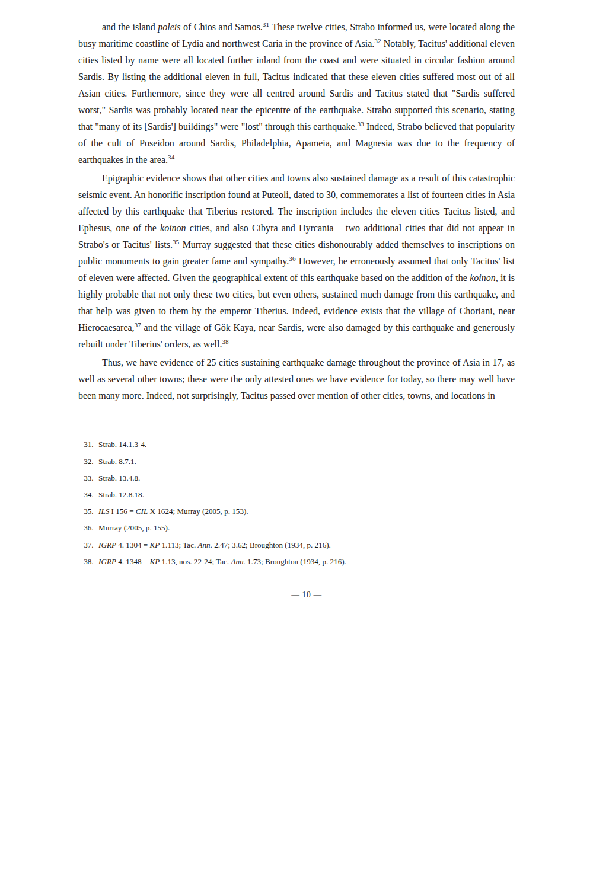and the island poleis of Chios and Samos.31 These twelve cities, Strabo informed us, were located along the busy maritime coastline of Lydia and northwest Caria in the province of Asia.32 Notably, Tacitus' additional eleven cities listed by name were all located further inland from the coast and were situated in circular fashion around Sardis. By listing the additional eleven in full, Tacitus indicated that these eleven cities suffered most out of all Asian cities. Furthermore, since they were all centred around Sardis and Tacitus stated that "Sardis suffered worst," Sardis was probably located near the epicentre of the earthquake. Strabo supported this scenario, stating that "many of its [Sardis'] buildings" were "lost" through this earthquake.33 Indeed, Strabo believed that popularity of the cult of Poseidon around Sardis, Philadelphia, Apameia, and Magnesia was due to the frequency of earthquakes in the area.34
Epigraphic evidence shows that other cities and towns also sustained damage as a result of this catastrophic seismic event. An honorific inscription found at Puteoli, dated to 30, commemorates a list of fourteen cities in Asia affected by this earthquake that Tiberius restored. The inscription includes the eleven cities Tacitus listed, and Ephesus, one of the koinon cities, and also Cibyra and Hyrcania – two additional cities that did not appear in Strabo's or Tacitus' lists.35 Murray suggested that these cities dishonourably added themselves to inscriptions on public monuments to gain greater fame and sympathy.36 However, he erroneously assumed that only Tacitus' list of eleven were affected. Given the geographical extent of this earthquake based on the addition of the koinon, it is highly probable that not only these two cities, but even others, sustained much damage from this earthquake, and that help was given to them by the emperor Tiberius. Indeed, evidence exists that the village of Choriani, near Hierocaesarea,37 and the village of Gök Kaya, near Sardis, were also damaged by this earthquake and generously rebuilt under Tiberius' orders, as well.38
Thus, we have evidence of 25 cities sustaining earthquake damage throughout the province of Asia in 17, as well as several other towns; these were the only attested ones we have evidence for today, so there may well have been many more. Indeed, not surprisingly, Tacitus passed over mention of other cities, towns, and locations in
Strab. 14.1.3-4.
Strab. 8.7.1.
Strab. 13.4.8.
Strab. 12.8.18.
ILS I 156 = CIL X 1624; Murray (2005, p. 153).
Murray (2005, p. 155).
IGRP 4. 1304 = KP 1.113; Tac. Ann. 2.47; 3.62; Broughton (1934, p. 216).
IGRP 4. 1348 = KP 1.13, nos. 22-24; Tac. Ann. 1.73; Broughton (1934, p. 216).
— 10 —